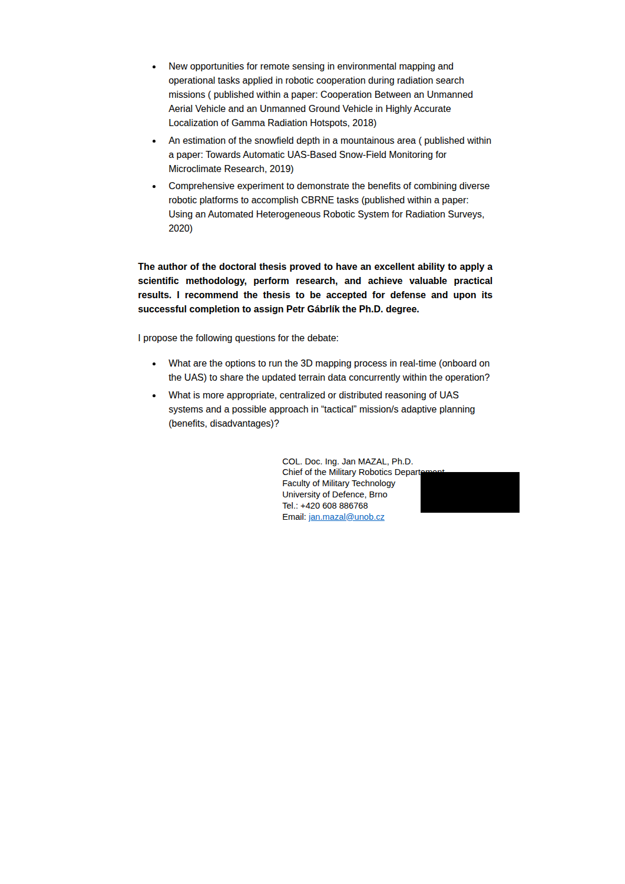New opportunities for remote sensing in environmental mapping and operational tasks applied in robotic cooperation during radiation search missions ( published within a paper: Cooperation Between an Unmanned Aerial Vehicle and an Unmanned Ground Vehicle in Highly Accurate Localization of Gamma Radiation Hotspots, 2018)
An estimation of the snowfield depth in a mountainous area ( published within a paper: Towards Automatic UAS-Based Snow-Field Monitoring for Microclimate Research, 2019)
Comprehensive experiment to demonstrate the benefits of combining diverse robotic platforms to accomplish CBRNE tasks (published within a paper: Using an Automated Heterogeneous Robotic System for Radiation Surveys, 2020)
The author of the doctoral thesis proved to have an excellent ability to apply a scientific methodology, perform research, and achieve valuable practical results. I recommend the thesis to be accepted for defense and upon its successful completion to assign Petr Gábrlík the Ph.D. degree.
I propose the following questions for the debate:
What are the options to run the 3D mapping process in real-time (onboard on the UAS) to share the updated terrain data concurrently within the operation?
What is more appropriate, centralized or distributed reasoning of UAS systems and a possible approach in “tactical” mission/s adaptive planning (benefits, disadvantages)?
COL. Doc. Ing. Jan MAZAL, Ph.D.
Chief of the Military Robotics Departement
Faculty of Military Technology
University of Defence, Brno
Tel.: +420 608 886768
Email: jan.mazal@unob.cz